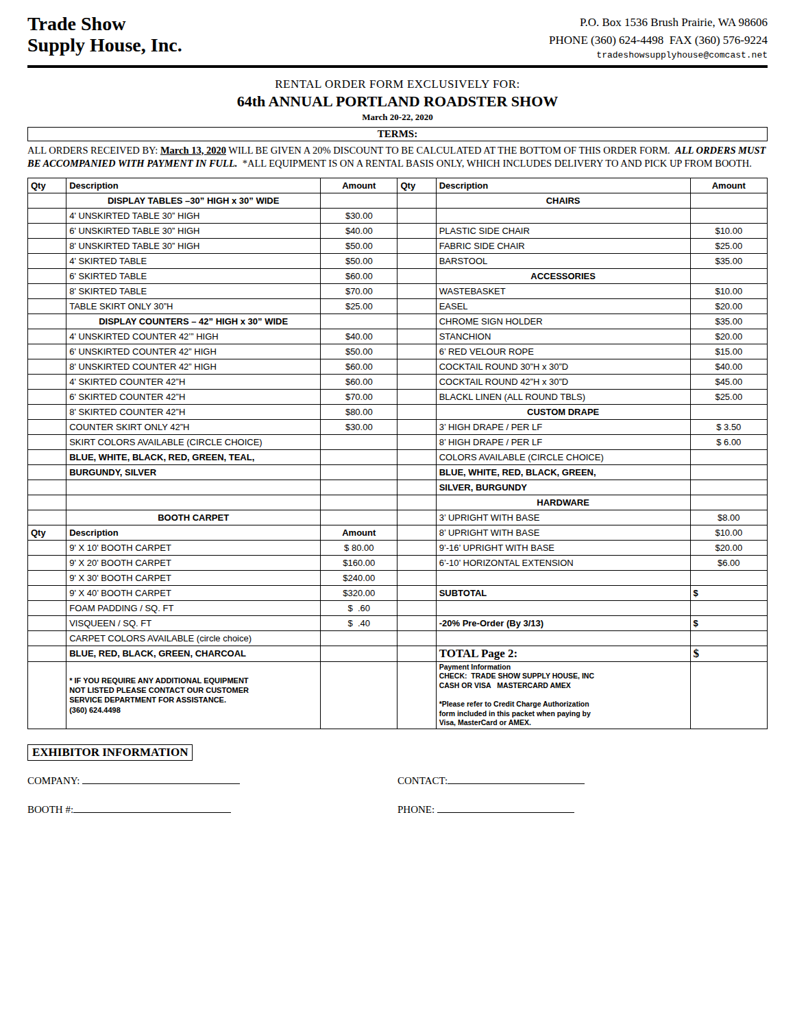Trade Show
Supply House, Inc.
P.O. Box 1536 Brush Prairie, WA 98606
PHONE (360) 624-4498 FAX (360) 576-9224
tradeshowsupplyhouse@comcast.net
RENTAL ORDER FORM EXCLUSIVELY FOR:
64th ANNUAL PORTLAND ROADSTER SHOW
March 20-22, 2020
TERMS:
ALL ORDERS RECEIVED BY: March 13, 2020 WILL BE GIVEN A 20% DISCOUNT TO BE CALCULATED AT THE BOTTOM OF THIS ORDER FORM. ALL ORDERS MUST BE ACCOMPANIED WITH PAYMENT IN FULL. *ALL EQUIPMENT IS ON A RENTAL BASIS ONLY, WHICH INCLUDES DELIVERY TO AND PICK UP FROM BOOTH.
| Qty | Description | Amount | Qty | Description | Amount |
| | DISPLAY TABLES –30” HIGH x 30” WIDE | | | CHAIRS | |
| | 4' UNSKIRTED TABLE 30” HIGH | $30.00 | | | |
| | 6' UNSKIRTED TABLE 30” HIGH | $40.00 | | PLASTIC SIDE CHAIR | $10.00 |
| | 8' UNSKIRTED TABLE 30” HIGH | $50.00 | | FABRIC SIDE CHAIR | $25.00 |
| | 4' SKIRTED TABLE | $50.00 | | BARSTOOL | $35.00 |
| | 6' SKIRTED TABLE | $60.00 | | ACCESSORIES | |
| | 8' SKIRTED TABLE | $70.00 | | WASTEBASKET | $10.00 |
| | TABLE SKIRT ONLY 30”H | $25.00 | | EASEL | $20.00 |
| | DISPLAY COUNTERS – 42” HIGH x 30” WIDE | | | CHROME SIGN HOLDER | $35.00 |
| | 4' UNSKIRTED COUNTER 42’” HIGH | $40.00 | | STANCHION | $20.00 |
| | 6' UNSKIRTED COUNTER 42” HIGH | $50.00 | | 6’ RED VELOUR ROPE | $15.00 |
| | 8' UNSKIRTED COUNTER 42” HIGH | $60.00 | | COCKTAIL ROUND 30”H x 30”D | $40.00 |
| | 4' SKIRTED COUNTER 42”H | $60.00 | | COCKTAIL ROUND 42”H x 30”D | $45.00 |
| | 6' SKIRTED COUNTER 42”H | $70.00 | | BLACKL LINEN (ALL ROUND TBLS) | $25.00 |
| | 8' SKIRTED COUNTER 42”H | $80.00 | | CUSTOM DRAPE | |
| | COUNTER SKIRT ONLY 42”H | $30.00 | | 3’ HIGH DRAPE / PER LF | $ 3.50 |
| | SKIRT COLORS AVAILABLE (CIRCLE CHOICE) | | | 8’ HIGH DRAPE / PER LF | $ 6.00 |
| | BLUE, WHITE, BLACK, RED, GREEN, TEAL, | | | COLORS AVAILABLE (CIRCLE CHOICE) | |
| | BURGUNDY, SILVER | | | BLUE, WHITE, RED, BLACK, GREEN, | |
| | | | | SILVER, BURGUNDY | |
| | | | | HARDWARE | |
| | BOOTH CARPET | | | 3’ UPRIGHT WITH BASE | $8.00 |
| Qty | Description | Amount | | 8’ UPRIGHT WITH BASE | $10.00 |
| | 9' X 10' BOOTH CARPET | $ 80.00 | | 9’-16’ UPRIGHT WITH BASE | $20.00 |
| | 9' X 20' BOOTH CARPET | $160.00 | | 6’-10’ HORIZONTAL EXTENSION | $6.00 |
| | 9' X 30' BOOTH CARPET | $240.00 | | | |
| | 9' X 40’ BOOTH CARPET | $320.00 | | SUBTOTAL | $ |
| | FOAM PADDING / SQ. FT | $ .60 | | | |
| | VISQUEEN / SQ. FT | $ .40 | | -20% Pre-Order (By 3/13) | $ |
| | CARPET COLORS AVAILABLE (circle choice) | | | | |
| | BLUE, RED, BLACK, GREEN, CHARCOAL | | | TOTAL Page 2: | $ |
| | * IF YOU REQUIRE ANY ADDITIONAL EQUIPMENT NOT LISTED PLEASE CONTACT OUR CUSTOMER SERVICE DEPARTMENT FOR ASSISTANCE. (360) 624.4498 | | | Payment Information CHECK: TRADE SHOW SUPPLY HOUSE, INC CASH OR VISA MASTERCARD AMEX *Please refer to Credit Charge Authorization form included in this packet when paying by Visa, MasterCard or AMEX. | |
EXHIBITOR INFORMATION
COMPANY:
CONTACT:
BOOTH #:
PHONE: